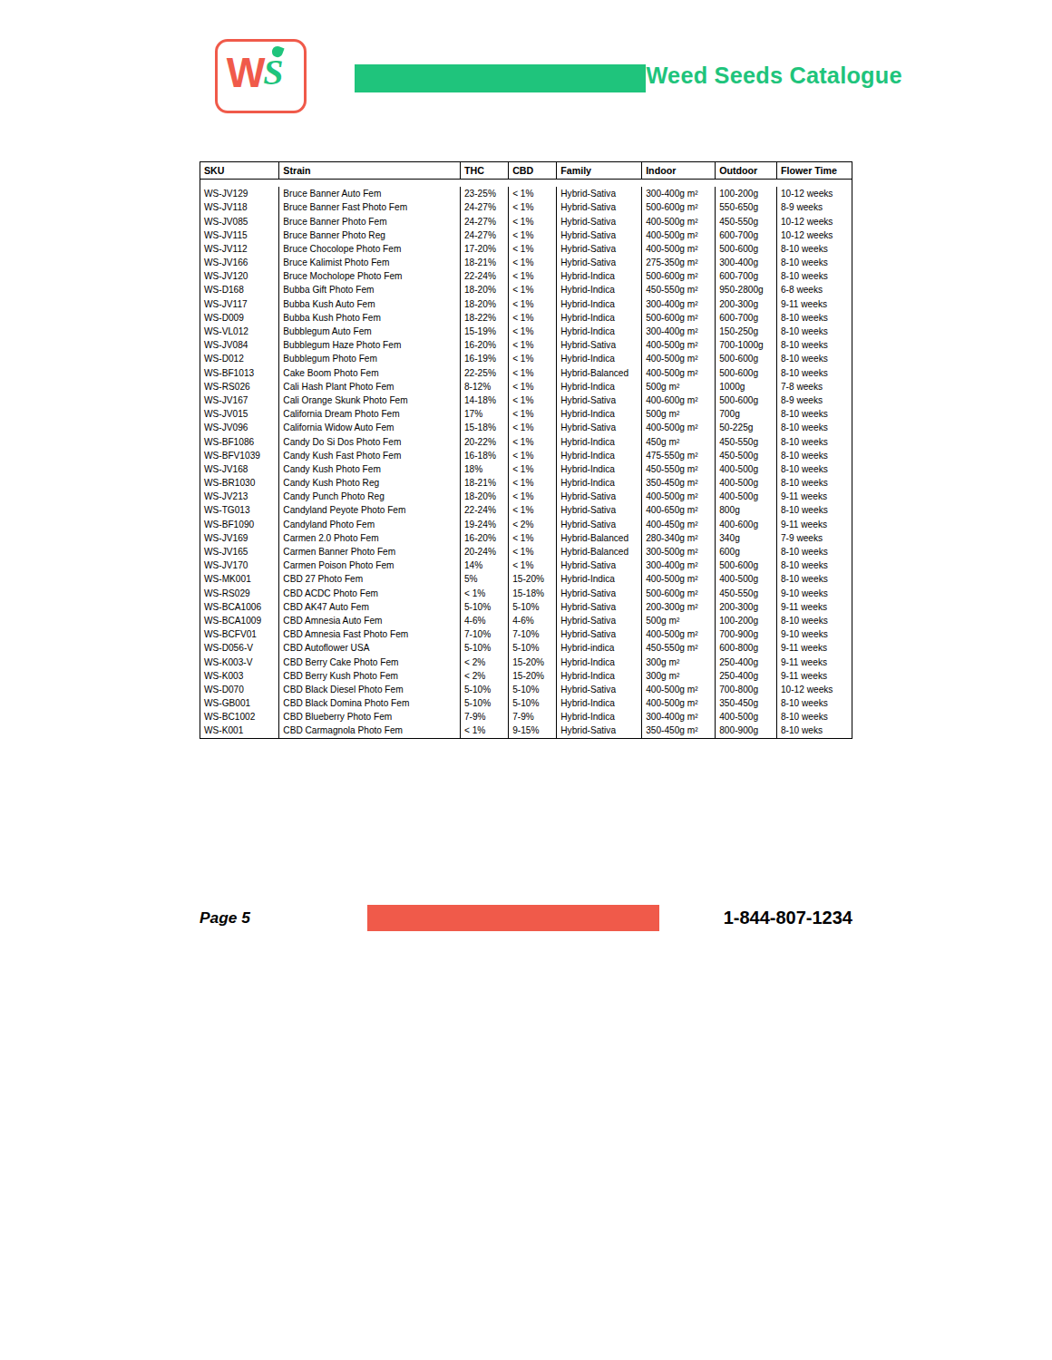W S
Weed Seeds Catalogue
| SKU | Strain | THC | CBD | Family | Indoor | Outdoor | Flower Time |
| --- | --- | --- | --- | --- | --- | --- | --- |
| WS-JV129 | Bruce Banner Auto Fem | 23-25% | < 1% | Hybrid-Sativa | 300-400g m² | 100-200g | 10-12 weeks |
| WS-JV118 | Bruce Banner Fast Photo Fem | 24-27% | < 1% | Hybrid-Sativa | 500-600g m² | 550-650g | 8-9 weeks |
| WS-JV085 | Bruce Banner Photo Fem | 24-27% | < 1% | Hybrid-Sativa | 400-500g m² | 450-550g | 10-12 weeks |
| WS-JV115 | Bruce Banner Photo Reg | 24-27% | < 1% | Hybrid-Sativa | 400-500g m² | 600-700g | 10-12 weeks |
| WS-JV112 | Bruce Chocolope Photo Fem | 17-20% | < 1% | Hybrid-Sativa | 400-500g m² | 500-600g | 8-10 weeks |
| WS-JV166 | Bruce Kalimist Photo Fem | 18-21% | < 1% | Hybrid-Sativa | 275-350g m² | 300-400g | 8-10 weeks |
| WS-JV120 | Bruce Mocholope Photo Fem | 22-24% | < 1% | Hybrid-Indica | 500-600g m² | 600-700g | 8-10 weeks |
| WS-D168 | Bubba Gift Photo Fem | 18-20% | < 1% | Hybrid-Indica | 450-550g m² | 950-2800g | 6-8 weeks |
| WS-JV117 | Bubba Kush Auto Fem | 18-20% | < 1% | Hybrid-Indica | 300-400g m² | 200-300g | 9-11 weeks |
| WS-D009 | Bubba Kush Photo Fem | 18-22% | < 1% | Hybrid-Indica | 500-600g m² | 600-700g | 8-10 weeks |
| WS-VL012 | Bubblegum Auto Fem | 15-19% | < 1% | Hybrid-Indica | 300-400g m² | 150-250g | 8-10 weeks |
| WS-JV084 | Bubblegum Haze Photo Fem | 16-20% | < 1% | Hybrid-Sativa | 400-500g m² | 700-1000g | 8-10 weeks |
| WS-D012 | Bubblegum Photo Fem | 16-19% | < 1% | Hybrid-Indica | 400-500g m² | 500-600g | 8-10 weeks |
| WS-BF1013 | Cake Boom Photo Fem | 22-25% | < 1% | Hybrid-Balanced | 400-500g m² | 500-600g | 8-10 weeks |
| WS-RS026 | Cali Hash Plant Photo Fem | 8-12% | < 1% | Hybrid-Indica | 500g m² | 1000g | 7-8 weeks |
| WS-JV167 | Cali Orange Skunk Photo Fem | 14-18% | < 1% | Hybrid-Sativa | 400-600g m² | 500-600g | 8-9 weeks |
| WS-JV015 | California Dream Photo Fem | 17% | < 1% | Hybrid-Indica | 500g m² | 700g | 8-10 weeks |
| WS-JV096 | California Widow Auto Fem | 15-18% | < 1% | Hybrid-Sativa | 400-500g m² | 50-225g | 8-10 weeks |
| WS-BF1086 | Candy Do Si Dos Photo Fem | 20-22% | < 1% | Hybrid-Indica | 450g m² | 450-550g | 8-10 weeks |
| WS-BFV1039 | Candy Kush Fast Photo Fem | 16-18% | < 1% | Hybrid-Indica | 475-550g m² | 450-500g | 8-10 weeks |
| WS-JV168 | Candy Kush Photo Fem | 18% | < 1% | Hybrid-Indica | 450-550g m² | 400-500g | 8-10 weeks |
| WS-BR1030 | Candy Kush Photo Reg | 18-21% | < 1% | Hybrid-Indica | 350-450g m² | 400-500g | 8-10 weeks |
| WS-JV213 | Candy Punch Photo Reg | 18-20% | < 1% | Hybrid-Sativa | 400-500g m² | 400-500g | 9-11 weeks |
| WS-TG013 | Candyland Peyote Photo Fem | 22-24% | < 1% | Hybrid-Sativa | 400-650g m² | 800g | 8-10 weeks |
| WS-BF1090 | Candyland Photo Fem | 19-24% | < 2% | Hybrid-Sativa | 400-450g m² | 400-600g | 9-11 weeks |
| WS-JV169 | Carmen 2.0 Photo Fem | 16-20% | < 1% | Hybrid-Balanced | 280-340g m² | 340g | 7-9 weeks |
| WS-JV165 | Carmen Banner Photo Fem | 20-24% | < 1% | Hybrid-Balanced | 300-500g m² | 600g | 8-10 weeks |
| WS-JV170 | Carmen Poison Photo Fem | 14% | < 1% | Hybrid-Sativa | 300-400g m² | 500-600g | 8-10 weeks |
| WS-MK001 | CBD 27 Photo Fem | 5% | 15-20% | Hybrid-Indica | 400-500g m² | 400-500g | 8-10 weeks |
| WS-RS029 | CBD ACDC Photo Fem | < 1% | 15-18% | Hybrid-Sativa | 500-600g m² | 450-550g | 9-10 weeks |
| WS-BCA1006 | CBD AK47 Auto Fem | 5-10% | 5-10% | Hybrid-Sativa | 200-300g m² | 200-300g | 9-11 weeks |
| WS-BCA1009 | CBD Amnesia Auto Fem | 4-6% | 4-6% | Hybrid-Sativa | 500g m² | 100-200g | 8-10 weeks |
| WS-BCFV01 | CBD Amnesia Fast Photo Fem | 7-10% | 7-10% | Hybrid-Sativa | 400-500g m² | 700-900g | 9-10 weeks |
| WS-D056-V | CBD Autoflower USA | 5-10% | 5-10% | Hybrid-indica | 450-550g m² | 600-800g | 9-11 weeks |
| WS-K003-V | CBD Berry Cake Photo Fem | < 2% | 15-20% | Hybrid-Indica | 300g m² | 250-400g | 9-11 weeks |
| WS-K003 | CBD Berry Kush Photo Fem | < 2% | 15-20% | Hybrid-Indica | 300g m² | 250-400g | 9-11 weeks |
| WS-D070 | CBD Black Diesel Photo Fem | 5-10% | 5-10% | Hybrid-Sativa | 400-500g m² | 700-800g | 10-12 weeks |
| WS-GB001 | CBD Black Domina Photo Fem | 5-10% | 5-10% | Hybrid-Indica | 400-500g m² | 350-450g | 8-10 weeks |
| WS-BC1002 | CBD Blueberry Photo Fem | 7-9% | 7-9% | Hybrid-Indica | 300-400g m² | 400-500g | 8-10 weeks |
| WS-K001 | CBD Carmagnola Photo Fem | < 1% | 9-15% | Hybrid-Sativa | 350-450g m² | 800-900g | 8-10 weks |
Page 5
1-844-807-1234